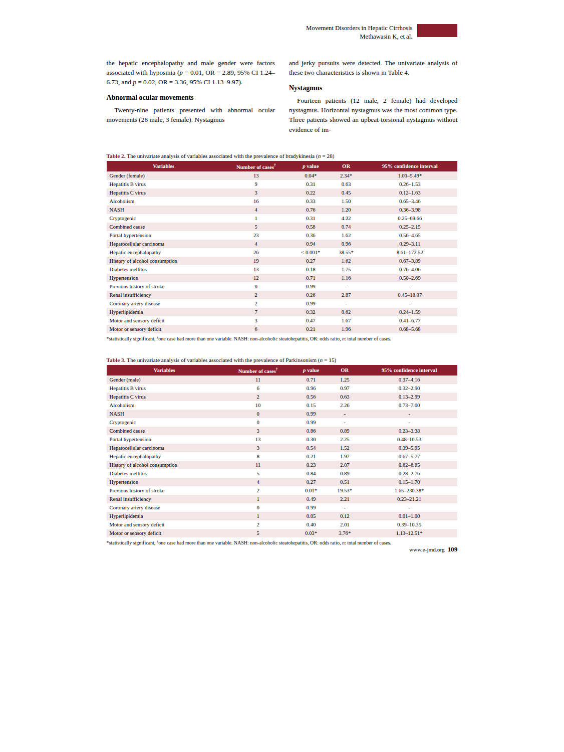Movement Disorders in Hepatic Cirrhosis
Methawasin K, et al.
the hepatic encephalopathy and male gender were factors associated with hyposmia (p = 0.01, OR = 2.89, 95% CI 1.24–6.73, and p = 0.02, OR = 3.36, 95% CI 1.13–9.97).
Abnormal ocular movements
Twenty-nine patients presented with abnormal ocular movements (26 male, 3 female). Nystagmus
and jerky pursuits were detected. The univariate analysis of these two characteristics is shown in Table 4.
Nystagmus
Fourteen patients (12 male, 2 female) had developed nystagmus. Horizontal nystagmus was the most common type. Three patients showed an upbeat-torsional nystagmus without evidence of im-
Table 2. The univariate analysis of variables associated with the prevalence of bradykinesia (n = 28)
| Variables | Number of cases † | p value | OR | 95% confidence interval |
| --- | --- | --- | --- | --- |
| Gender (female) | 13 | 0.04* | 2.34* | 1.00–5.49* |
| Hepatitis B virus | 9 | 0.31 | 0.63 | 0.26–1.53 |
| Hepatitis C virus | 3 | 0.22 | 0.45 | 0.12–1.63 |
| Alcoholism | 16 | 0.33 | 1.50 | 0.65–3.46 |
| NASH | 4 | 0.76 | 1.20 | 0.36–3.98 |
| Cryptogenic | 1 | 0.31 | 4.22 | 0.25–69.66 |
| Combined cause | 5 | 0.58 | 0.74 | 0.25–2.15 |
| Portal hypertension | 23 | 0.36 | 1.62 | 0.56–4.65 |
| Hepatocellular carcinoma | 4 | 0.94 | 0.96 | 0.29–3.11 |
| Hepatic encephalopathy | 26 | < 0.001* | 38.55* | 8.61–172.52 |
| History of alcohol consumption | 19 | 0.27 | 1.62 | 0.67–3.89 |
| Diabetes mellitus | 13 | 0.18 | 1.75 | 0.76–4.06 |
| Hypertension | 12 | 0.71 | 1.16 | 0.50–2.69 |
| Previous history of stroke | 0 | 0.99 | - | - |
| Renal insufficiency | 2 | 0.26 | 2.87 | 0.45–18.07 |
| Coronary artery disease | 2 | 0.99 | - | - |
| Hyperlipidemia | 7 | 0.32 | 0.62 | 0.24–1.59 |
| Motor and sensory deficit | 3 | 0.47 | 1.67 | 0.41–6.77 |
| Motor or sensory deficit | 6 | 0.21 | 1.96 | 0.68–5.68 |
*statistically significant, †one case had more than one variable. NASH: non-alcoholic steatohepatitis, OR: odds ratio, n: total number of cases.
Table 3. The univariate analysis of variables associated with the prevalence of Parkinsonism (n = 15)
| Variables | Number of cases † | p value | OR | 95% confidence interval |
| --- | --- | --- | --- | --- |
| Gender (male) | 11 | 0.71 | 1.25 | 0.37–4.16 |
| Hepatitis B virus | 6 | 0.96 | 0.97 | 0.32–2.90 |
| Hepatitis C virus | 2 | 0.56 | 0.63 | 0.13–2.99 |
| Alcoholism | 10 | 0.15 | 2.26 | 0.73–7.00 |
| NASH | 0 | 0.99 | - | - |
| Cryptogenic | 0 | 0.99 | - | - |
| Combined cause | 3 | 0.86 | 0.89 | 0.23–3.38 |
| Portal hypertension | 13 | 0.30 | 2.25 | 0.48–10.53 |
| Hepatocellular carcinoma | 3 | 0.54 | 1.52 | 0.39–5.95 |
| Hepatic encephalopathy | 8 | 0.21 | 1.97 | 0.67–5.77 |
| History of alcohol consumption | 11 | 0.23 | 2.07 | 0.62–6.85 |
| Diabetes mellitus | 5 | 0.84 | 0.89 | 0.28–2.76 |
| Hypertension | 4 | 0.27 | 0.51 | 0.15–1.70 |
| Previous history of stroke | 2 | 0.01* | 19.53* | 1.65–230.38* |
| Renal insufficiency | 1 | 0.49 | 2.21 | 0.23–21.21 |
| Coronary artery disease | 0 | 0.99 | - | - |
| Hyperlipidemia | 1 | 0.05 | 0.12 | 0.01–1.00 |
| Motor and sensory deficit | 2 | 0.40 | 2.01 | 0.39–10.35 |
| Motor or sensory deficit | 5 | 0.03* | 3.76* | 1.13–12.51* |
*statistically significant, †one case had more than one variable. NASH: non-alcoholic steatohepatitis, OR: odds ratio, n: total number of cases.
www.e-jmd.org 109